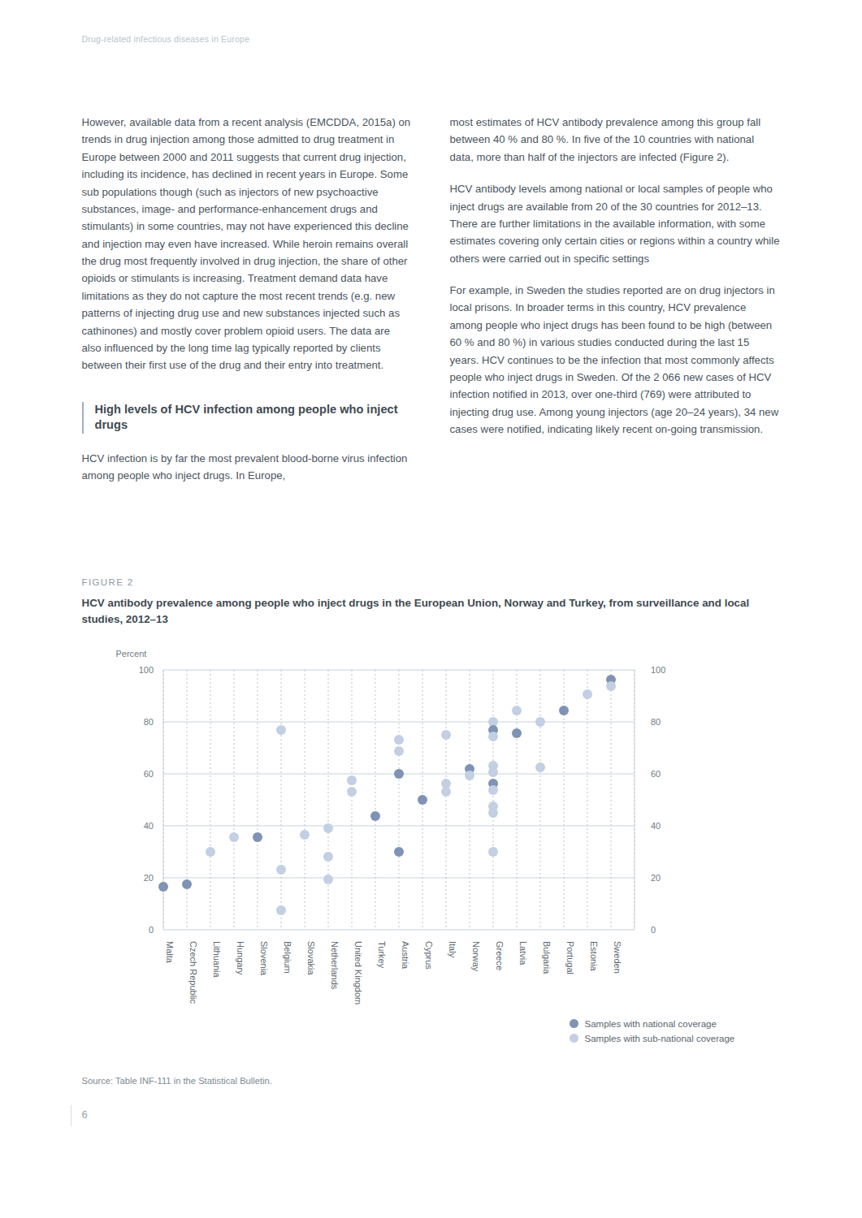Drug-related infectious diseases in Europe
However, available data from a recent analysis (EMCDDA, 2015a) on trends in drug injection among those admitted to drug treatment in Europe between 2000 and 2011 suggests that current drug injection, including its incidence, has declined in recent years in Europe. Some sub populations though (such as injectors of new psychoactive substances, image- and performance-enhancement drugs and stimulants) in some countries, may not have experienced this decline and injection may even have increased. While heroin remains overall the drug most frequently involved in drug injection, the share of other opioids or stimulants is increasing. Treatment demand data have limitations as they do not capture the most recent trends (e.g. new patterns of injecting drug use and new substances injected such as cathinones) and mostly cover problem opioid users. The data are also influenced by the long time lag typically reported by clients between their first use of the drug and their entry into treatment.
High levels of HCV infection among people who inject drugs
HCV infection is by far the most prevalent blood-borne virus infection among people who inject drugs. In Europe,
most estimates of HCV antibody prevalence among this group fall between 40 % and 80 %. In five of the 10 countries with national data, more than half of the injectors are infected (Figure 2).
HCV antibody levels among national or local samples of people who inject drugs are available from 20 of the 30 countries for 2012–13. There are further limitations in the available information, with some estimates covering only certain cities or regions within a country while others were carried out in specific settings
For example, in Sweden the studies reported are on drug injectors in local prisons. In broader terms in this country, HCV prevalence among people who inject drugs has been found to be high (between 60 % and 80 %) in various studies conducted during the last 15 years. HCV continues to be the infection that most commonly affects people who inject drugs in Sweden. Of the 2 066 new cases of HCV infection notified in 2013, over one-third (769) were attributed to injecting drug use. Among young injectors (age 20–24 years), 34 new cases were notified, indicating likely recent on-going transmission.
FIGURE 2
HCV antibody prevalence among people who inject drugs in the European Union, Norway and Turkey, from surveillance and local studies, 2012–13
Percent
100 80 60 40 20 0 100 80 60 40 20 0 Malta Czech Republic Lithuania Hungary Slovenia Belgium Slovakia Netherlands United Kingdom Turkey Austria Cyprus Italy Norway Greece Latvia Bulgaria Portugal Estonia Sweden
Samples with national coverage
Samples with sub-national coverage
Source: Table INF-111 in the Statistical Bulletin.
6